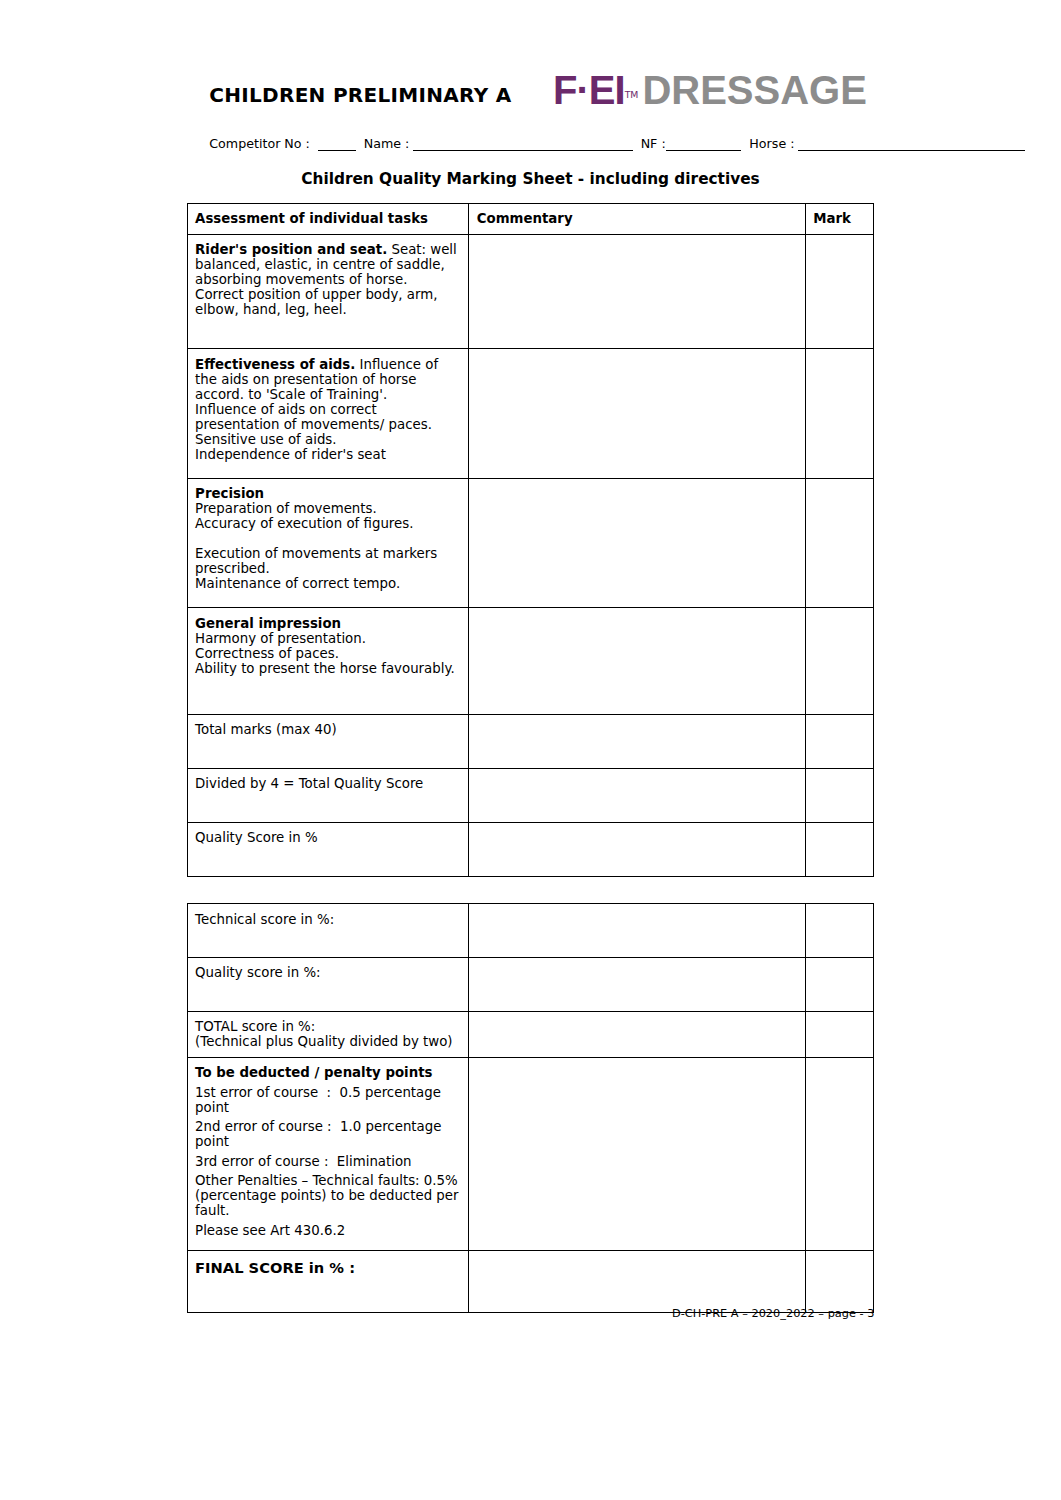CHILDREN PRELIMINARY A
F·EI TM DRESSAGE
Competitor No : Name : NF : Horse :
Children Quality Marking Sheet - including directives
| Assessment of individual tasks | Commentary | Mark |
| --- | --- | --- |
| Rider's position and seat. Seat: well balanced, elastic, in centre of saddle, absorbing movements of horse. Correct position of upper body, arm, elbow, hand, leg, heel. | | |
| Effectiveness of aids. Influence of the aids on presentation of horse accord. to 'Scale of Training'. Influence of aids on correct presentation of movements/ paces. Sensitive use of aids. Independence of rider's seat | | |
| Precision Preparation of movements. Accuracy of execution of figures. Execution of movements at markers prescribed. Maintenance of correct tempo. | | |
| General impression Harmony of presentation. Correctness of paces. Ability to present the horse favourably. | | |
| Total marks (max 40) | | |
| Divided by 4 = Total Quality Score | | |
| Quality Score in % | | |
| Technical score in %: | | |
| Quality score in %: | | |
| TOTAL score in %: (Technical plus Quality divided by two) | | |
| To be deducted / penalty points 1st error of course : 0.5 percentage point 2nd error of course : 1.0 percentage point 3rd error of course : Elimination Other Penalties – Technical faults: 0.5% (percentage points) to be deducted per fault. Please see Art 430.6.2 | | |
| FINAL SCORE in % : | | |
D-CH-PRE A – 2020_2022 – page - 3